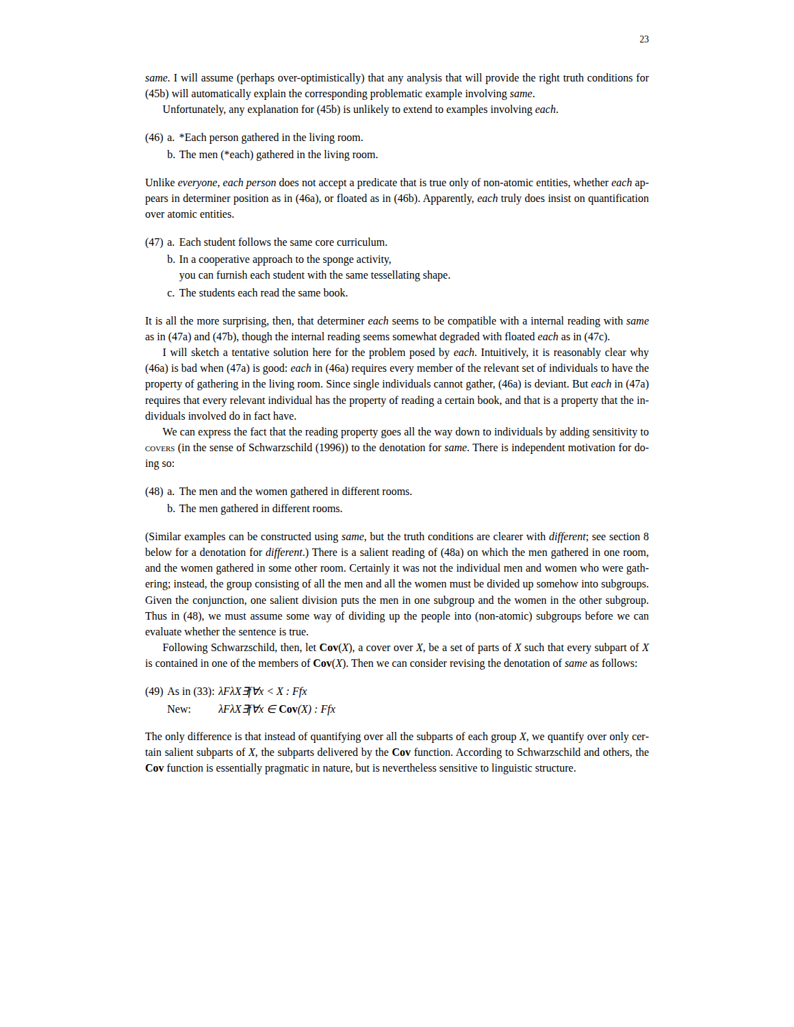23
same. I will assume (perhaps over-optimistically) that any analysis that will provide the right truth conditions for (45b) will automatically explain the corresponding problematic example involving same.
Unfortunately, any explanation for (45b) is unlikely to extend to examples involving each.
| (46) | a. | *Each person gathered in the living room. |
| | b. | The men (*each) gathered in the living room. |
Unlike everyone, each person does not accept a predicate that is true only of non-atomic entities, whether each appears in determiner position as in (46a), or floated as in (46b). Apparently, each truly does insist on quantification over atomic entities.
| (47) | a. | Each student follows the same core curriculum. |
| | b. | In a cooperative approach to the sponge activity, you can furnish each student with the same tessellating shape. |
| | c. | The students each read the same book. |
It is all the more surprising, then, that determiner each seems to be compatible with a internal reading with same as in (47a) and (47b), though the internal reading seems somewhat degraded with floated each as in (47c).
I will sketch a tentative solution here for the problem posed by each. Intuitively, it is reasonably clear why (46a) is bad when (47a) is good: each in (46a) requires every member of the relevant set of individuals to have the property of gathering in the living room. Since single individuals cannot gather, (46a) is deviant. But each in (47a) requires that every relevant individual has the property of reading a certain book, and that is a property that the individuals involved do in fact have.
We can express the fact that the reading property goes all the way down to individuals by adding sensitivity to covers (in the sense of Schwarzschild (1996)) to the denotation for same. There is independent motivation for doing so:
| (48) | a. | The men and the women gathered in different rooms. |
| | b. | The men gathered in different rooms. |
(Similar examples can be constructed using same, but the truth conditions are clearer with different; see section 8 below for a denotation for different.) There is a salient reading of (48a) on which the men gathered in one room, and the women gathered in some other room. Certainly it was not the individual men and women who were gathering; instead, the group consisting of all the men and all the women must be divided up somehow into subgroups. Given the conjunction, one salient division puts the men in one subgroup and the women in the other subgroup. Thus in (48), we must assume some way of dividing up the people into (non-atomic) subgroups before we can evaluate whether the sentence is true.
Following Schwarzschild, then, let Cov(X), a cover over X, be a set of parts of X such that every subpart of X is contained in one of the members of Cov(X). Then we can consider revising the denotation of same as follows:
| (49) | As in (33): | λFλX∃f∀x < X : Ffx |
| | New: | λFλX∃f∀x ∈ Cov (X) : Ffx |
The only difference is that instead of quantifying over all the subparts of each group X, we quantify over only certain salient subparts of X, the subparts delivered by the Cov function. According to Schwarzschild and others, the Cov function is essentially pragmatic in nature, but is nevertheless sensitive to linguistic structure.